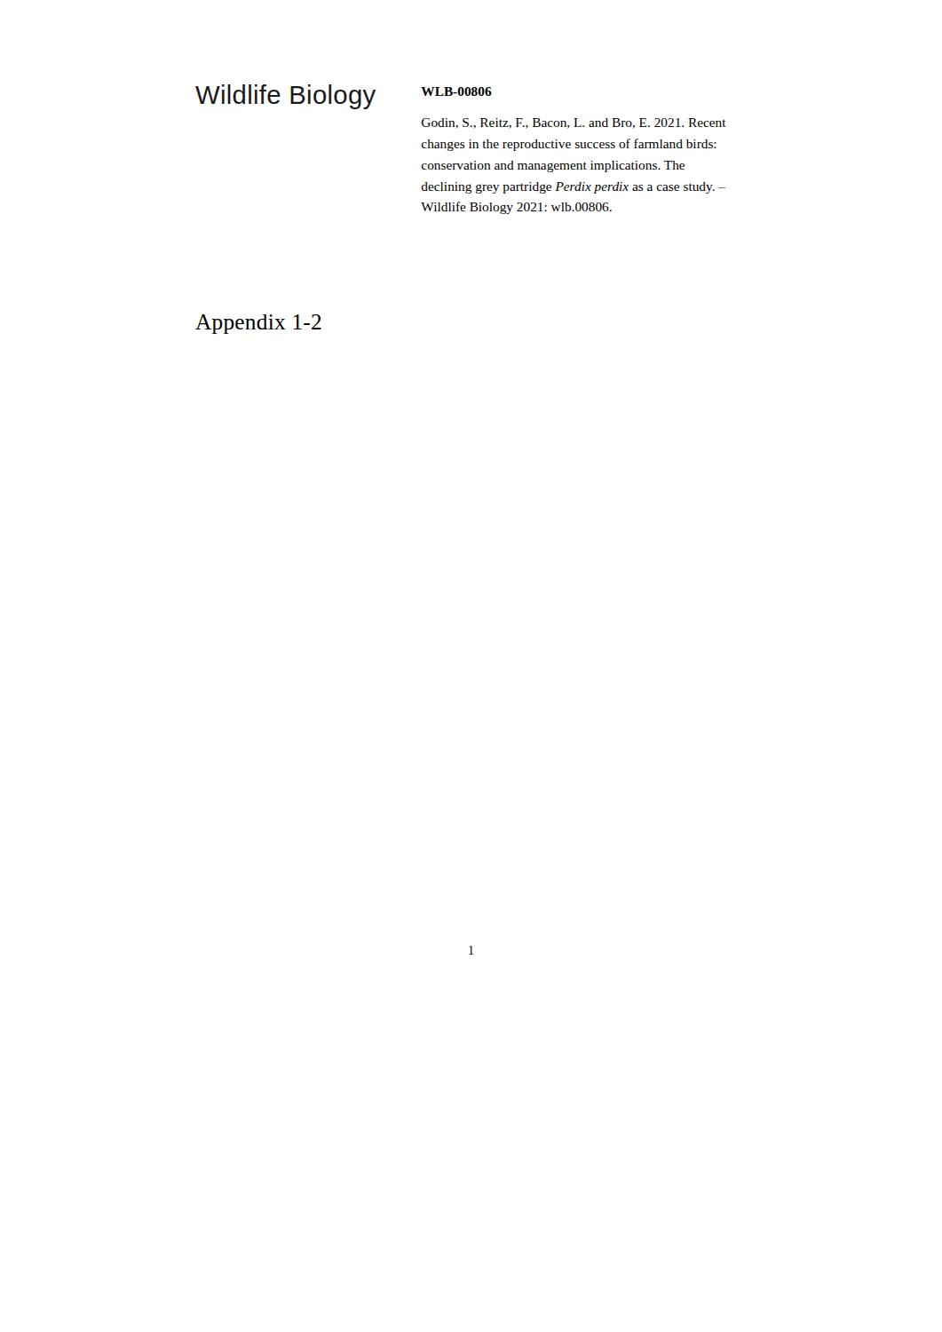Wildlife Biology
WLB-00806
Godin, S., Reitz, F., Bacon, L. and Bro, E. 2021. Recent changes in the reproductive success of farmland birds: conservation and management implications. The declining grey partridge Perdix perdix as a case study. – Wildlife Biology 2021: wlb.00806.
Appendix 1-2
1